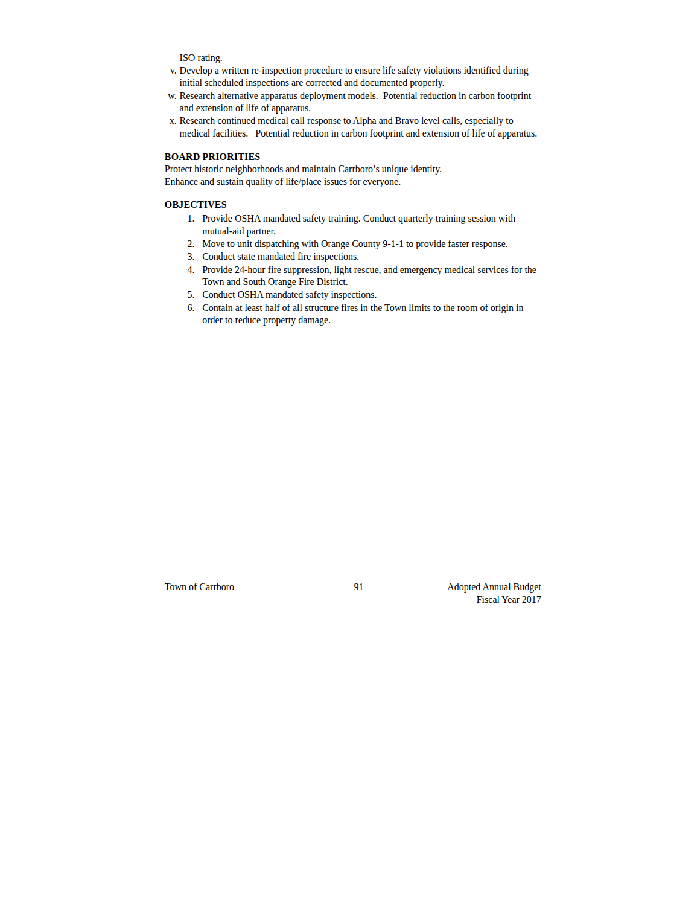ISO rating.
v. Develop a written re-inspection procedure to ensure life safety violations identified during initial scheduled inspections are corrected and documented properly.
w. Research alternative apparatus deployment models. Potential reduction in carbon footprint and extension of life of apparatus.
x. Research continued medical call response to Alpha and Bravo level calls, especially to medical facilities. Potential reduction in carbon footprint and extension of life of apparatus.
BOARD PRIORITIES
Protect historic neighborhoods and maintain Carrboro’s unique identity.
Enhance and sustain quality of life/place issues for everyone.
OBJECTIVES
1. Provide OSHA mandated safety training. Conduct quarterly training session with mutual-aid partner.
2. Move to unit dispatching with Orange County 9-1-1 to provide faster response.
3. Conduct state mandated fire inspections.
4. Provide 24-hour fire suppression, light rescue, and emergency medical services for the Town and South Orange Fire District.
5. Conduct OSHA mandated safety inspections.
6. Contain at least half of all structure fires in the Town limits to the room of origin in order to reduce property damage.
Town of Carrboro
91
Adopted Annual Budget Fiscal Year 2017